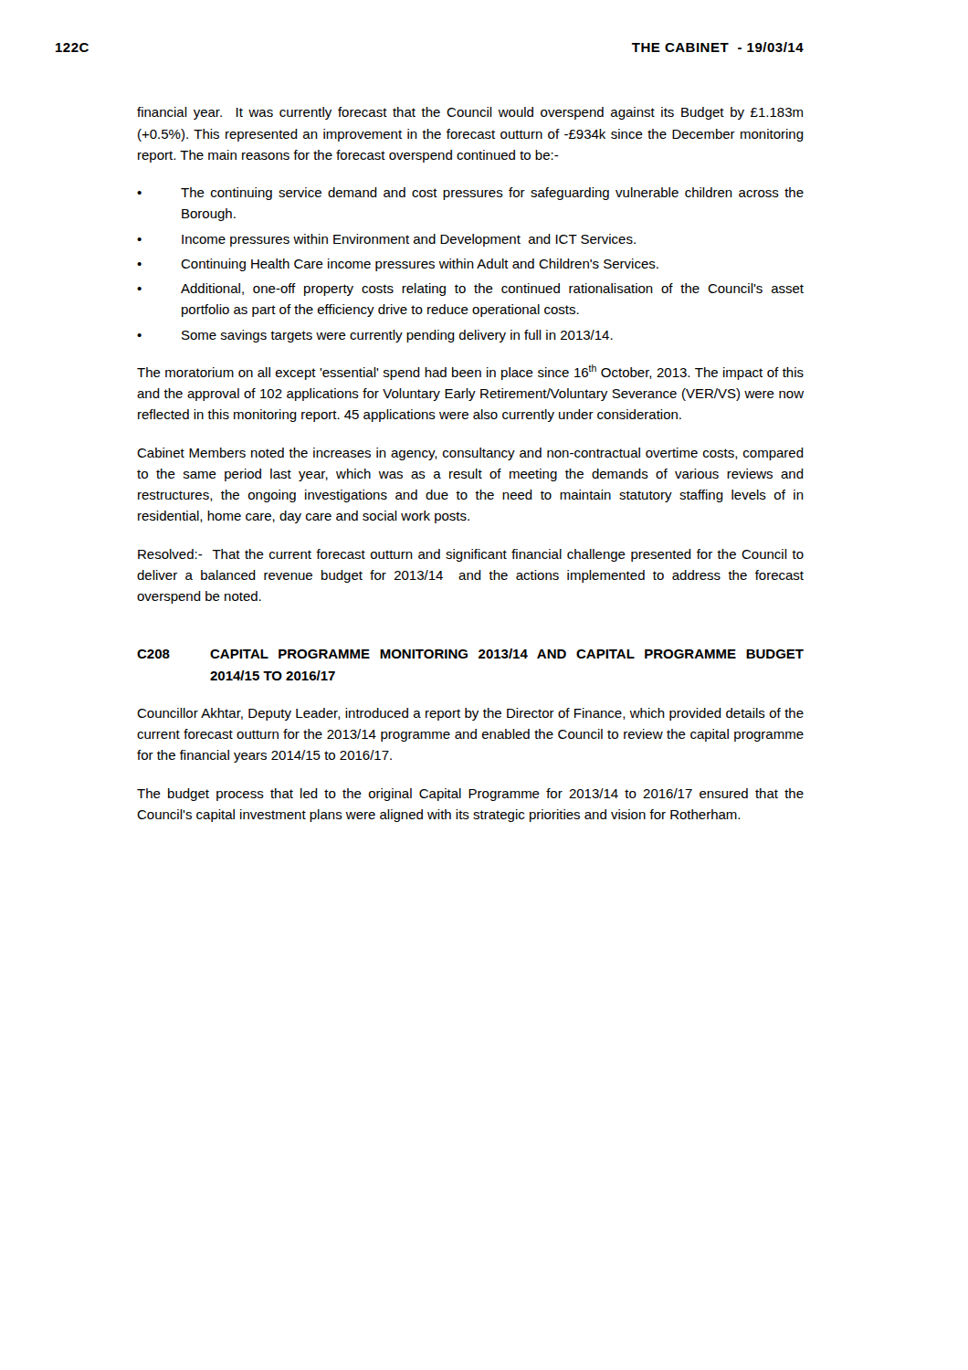122C THE CABINET - 19/03/14
financial year. It was currently forecast that the Council would overspend against its Budget by £1.183m (+0.5%). This represented an improvement in the forecast outturn of -£934k since the December monitoring report. The main reasons for the forecast overspend continued to be:-
The continuing service demand and cost pressures for safeguarding vulnerable children across the Borough.
Income pressures within Environment and Development and ICT Services.
Continuing Health Care income pressures within Adult and Children's Services.
Additional, one-off property costs relating to the continued rationalisation of the Council's asset portfolio as part of the efficiency drive to reduce operational costs.
Some savings targets were currently pending delivery in full in 2013/14.
The moratorium on all except 'essential' spend had been in place since 16th October, 2013. The impact of this and the approval of 102 applications for Voluntary Early Retirement/Voluntary Severance (VER/VS) were now reflected in this monitoring report. 45 applications were also currently under consideration.
Cabinet Members noted the increases in agency, consultancy and non-contractual overtime costs, compared to the same period last year, which was as a result of meeting the demands of various reviews and restructures, the ongoing investigations and due to the need to maintain statutory staffing levels of in residential, home care, day care and social work posts.
Resolved:- That the current forecast outturn and significant financial challenge presented for the Council to deliver a balanced revenue budget for 2013/14 and the actions implemented to address the forecast overspend be noted.
C208 Capital Programme Monitoring 2013/14 and Capital Programme Budget 2014/15 to 2016/17
Councillor Akhtar, Deputy Leader, introduced a report by the Director of Finance, which provided details of the current forecast outturn for the 2013/14 programme and enabled the Council to review the capital programme for the financial years 2014/15 to 2016/17.
The budget process that led to the original Capital Programme for 2013/14 to 2016/17 ensured that the Council's capital investment plans were aligned with its strategic priorities and vision for Rotherham.